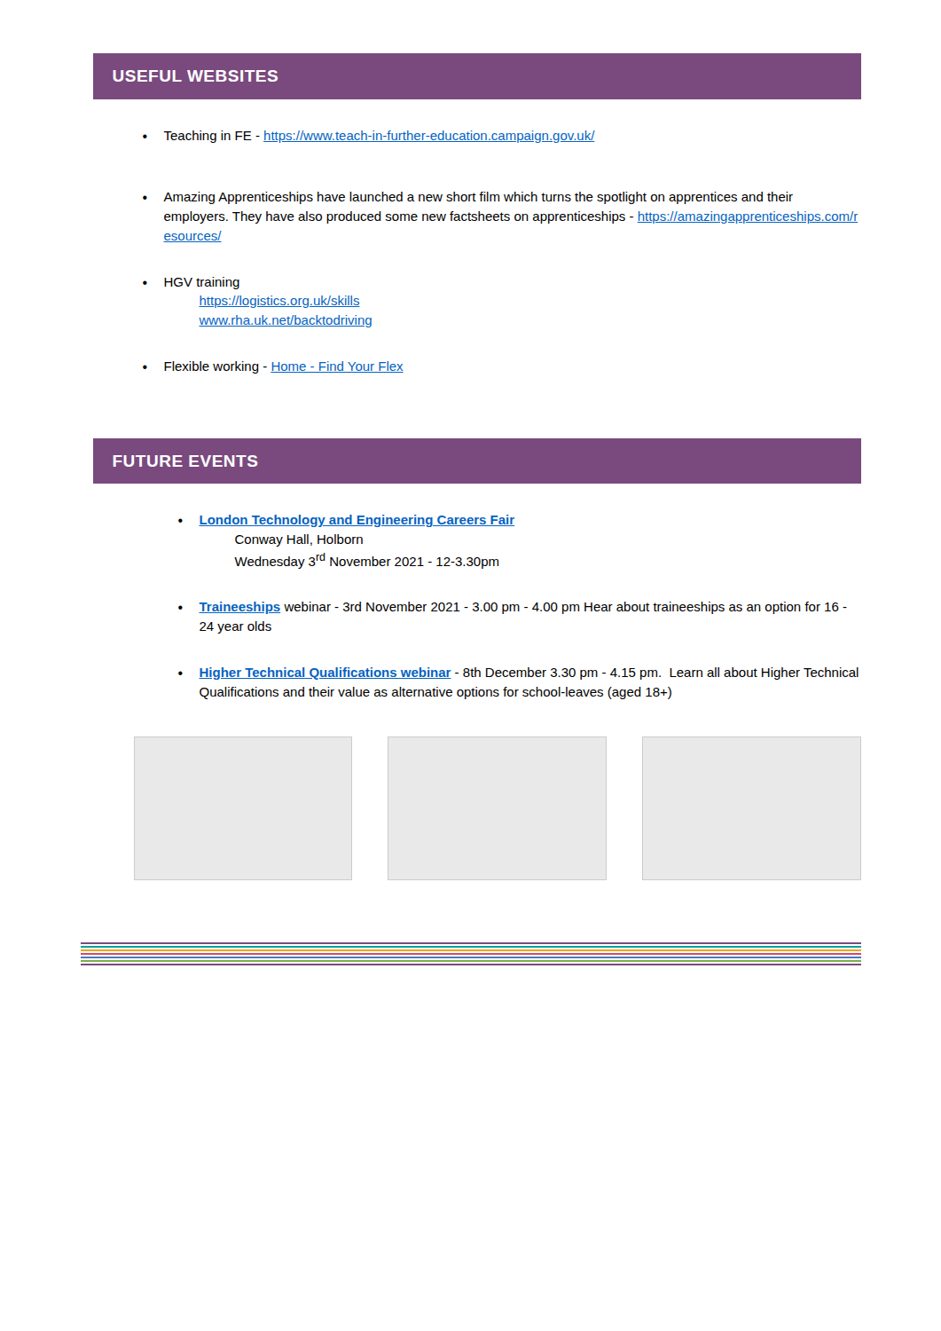USEFUL WEBSITES
Teaching in FE - https://www.teach-in-further-education.campaign.gov.uk/
Amazing Apprenticeships have launched a new short film which turns the spotlight on apprentices and their employers. They have also produced some new factsheets on apprenticeships - https://amazingapprenticeships.com/resources/
HGV training
https://logistics.org.uk/skills www.rha.uk.net/backtodriving
Flexible working - Home - Find Your Flex
FUTURE EVENTS
London Technology and Engineering Careers Fair
Conway Hall, Holborn
Wednesday 3rd November 2021 - 12-3.30pm
Traineeships webinar - 3rd November 2021 - 3.00 pm - 4.00 pm Hear about traineeships as an option for 16 - 24 year olds
Higher Technical Qualifications webinar - 8th December 3.30 pm - 4.15 pm. Learn all about Higher Technical Qualifications and their value as alternative options for school-leaves (aged 18+)